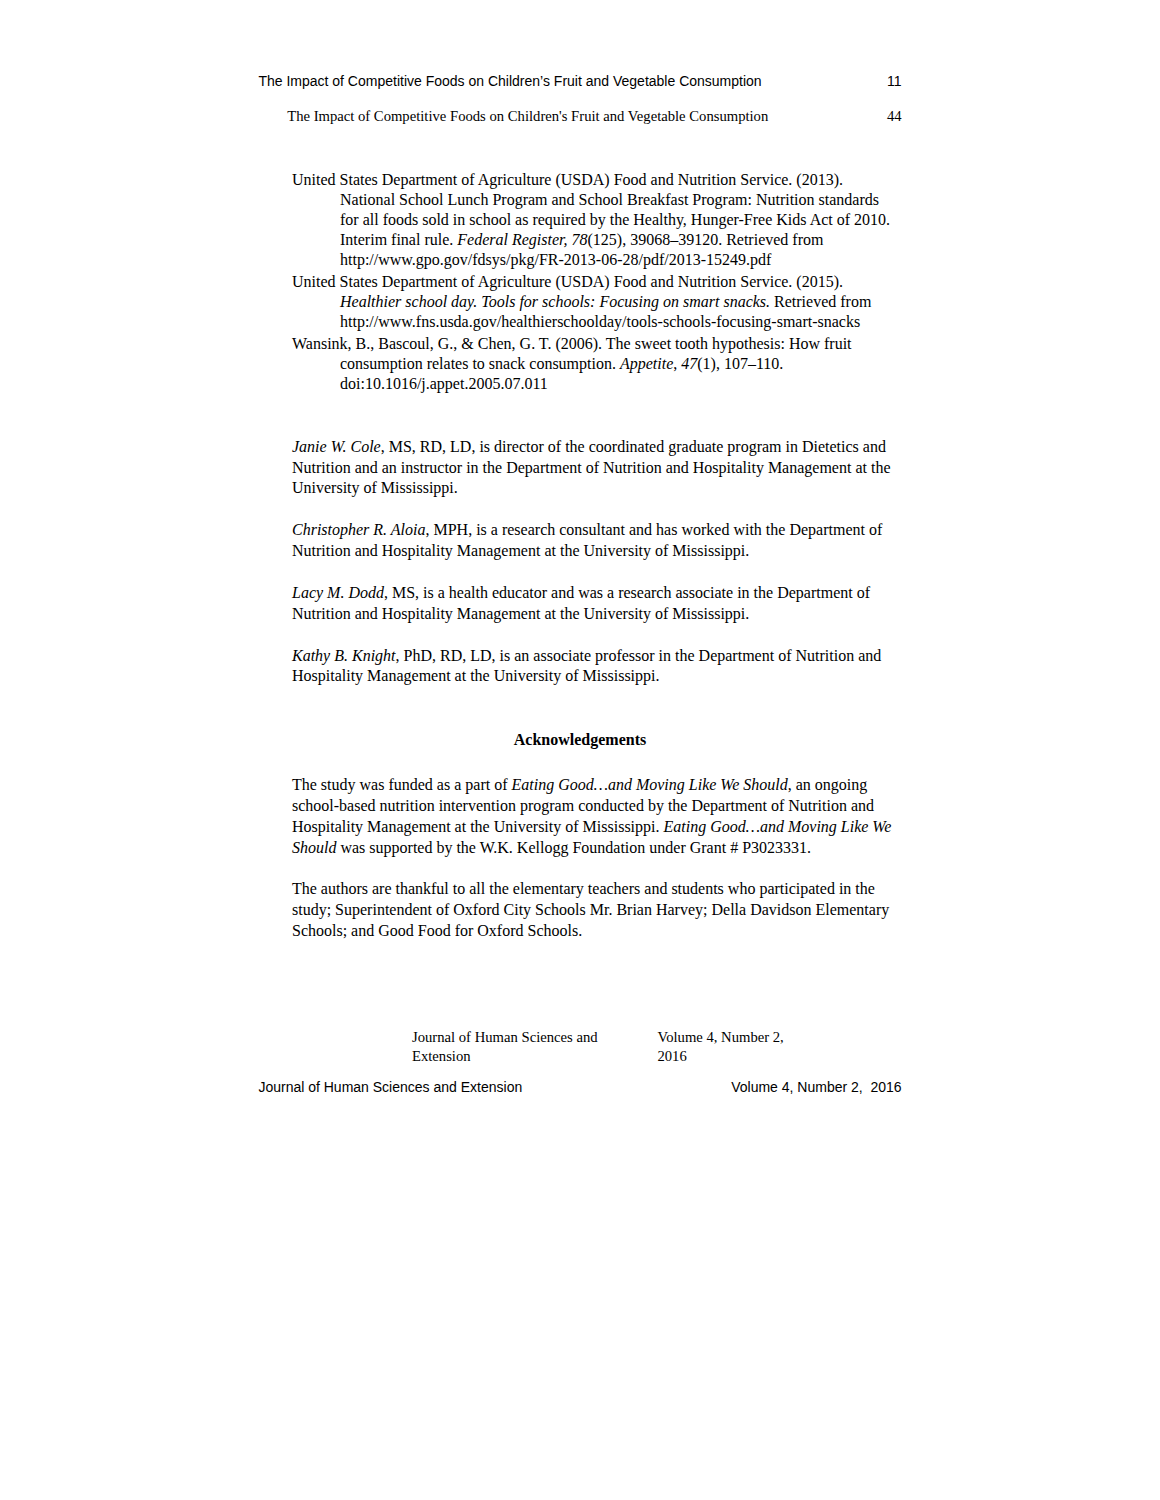The Impact of Competitive Foods on Children’s Fruit and Vegetable Consumption 11
The Impact of Competitive Foods on Children's Fruit and Vegetable Consumption 44
United States Department of Agriculture (USDA) Food and Nutrition Service. (2013). National School Lunch Program and School Breakfast Program: Nutrition standards for all foods sold in school as required by the Healthy, Hunger-Free Kids Act of 2010. Interim final rule. Federal Register, 78(125), 39068–39120. Retrieved from http://www.gpo.gov/fdsys/pkg/FR-2013-06-28/pdf/2013-15249.pdf
United States Department of Agriculture (USDA) Food and Nutrition Service. (2015). Healthier school day. Tools for schools: Focusing on smart snacks. Retrieved from http://www.fns.usda.gov/healthierschoolday/tools-schools-focusing-smart-snacks
Wansink, B., Bascoul, G., & Chen, G. T. (2006). The sweet tooth hypothesis: How fruit consumption relates to snack consumption. Appetite, 47(1), 107–110. doi:10.1016/j.appet.2005.07.011
Janie W. Cole, MS, RD, LD, is director of the coordinated graduate program in Dietetics and Nutrition and an instructor in the Department of Nutrition and Hospitality Management at the University of Mississippi.
Christopher R. Aloia, MPH, is a research consultant and has worked with the Department of Nutrition and Hospitality Management at the University of Mississippi.
Lacy M. Dodd, MS, is a health educator and was a research associate in the Department of Nutrition and Hospitality Management at the University of Mississippi.
Kathy B. Knight, PhD, RD, LD, is an associate professor in the Department of Nutrition and Hospitality Management at the University of Mississippi.
Acknowledgements
The study was funded as a part of Eating Good…and Moving Like We Should, an ongoing school-based nutrition intervention program conducted by the Department of Nutrition and Hospitality Management at the University of Mississippi. Eating Good…and Moving Like We Should was supported by the W.K. Kellogg Foundation under Grant # P3023331.
The authors are thankful to all the elementary teachers and students who participated in the study; Superintendent of Oxford City Schools Mr. Brian Harvey; Della Davidson Elementary Schools; and Good Food for Oxford Schools.
Journal of Human Sciences and Extension Volume 4, Number 2, 2016
Journal of Human Sciences and Extension Volume 4, Number 2, 2016